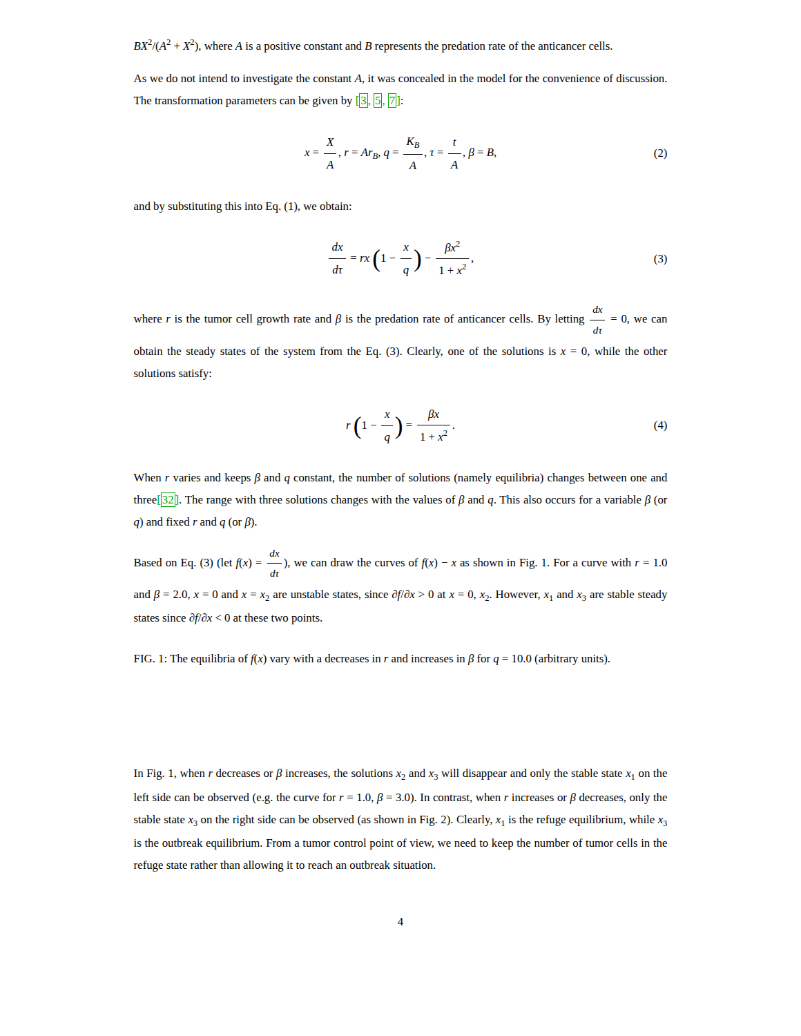BX2/(A2 + X2), where A is a positive constant and B represents the predation rate of the anticancer cells.
As we do not intend to investigate the constant A, it was concealed in the model for the convenience of discussion. The transformation parameters can be given by [3, 5, 7]:
x = XA, r = ArB, q = KB A, τ = tA, β = B,
(2)
and by substituting this into Eq. (1), we obtain:
dx dτ = rx (1 − xq) − βx21 + x2,
(3)
where r is the tumor cell growth rate and β is the predation rate of anticancer cells. By letting dx dτ = 0, we can obtain the steady states of the system from the Eq. (3). Clearly, one of the solutions is x = 0, while the other solutions satisfy:
r (1 − xq) = βx 1 + x2.
(4)
When r varies and keeps β and q constant, the number of solutions (namely equilibria) changes between one and three[32]. The range with three solutions changes with the values of β and q. This also occurs for a variable β (or q) and fixed r and q (or β).
Based on Eq. (3) (let f(x) = dx dτ), we can draw the curves of f(x) − x as shown in Fig. 1. For a curve with r = 1.0 and β = 2.0, x = 0 and x = x2 are unstable states, since ∂f/∂x > 0 at x = 0, x2. However, x1 and x3 are stable steady states since ∂f/∂x < 0 at these two points.
FIG. 1: The equilibria of f(x) vary with a decreases in r and increases in β for q = 10.0 (arbitrary units).
In Fig. 1, when r decreases or β increases, the solutions x2 and x3 will disappear and only the stable state x1 on the left side can be observed (e.g. the curve for r = 1.0, β = 3.0). In contrast, when r increases or β decreases, only the stable state x3 on the right side can be observed (as shown in Fig. 2). Clearly, x1 is the refuge equilibrium, while x3 is the outbreak equilibrium. From a tumor control point of view, we need to keep the number of tumor cells in the refuge state rather than allowing it to reach an outbreak situation.
4